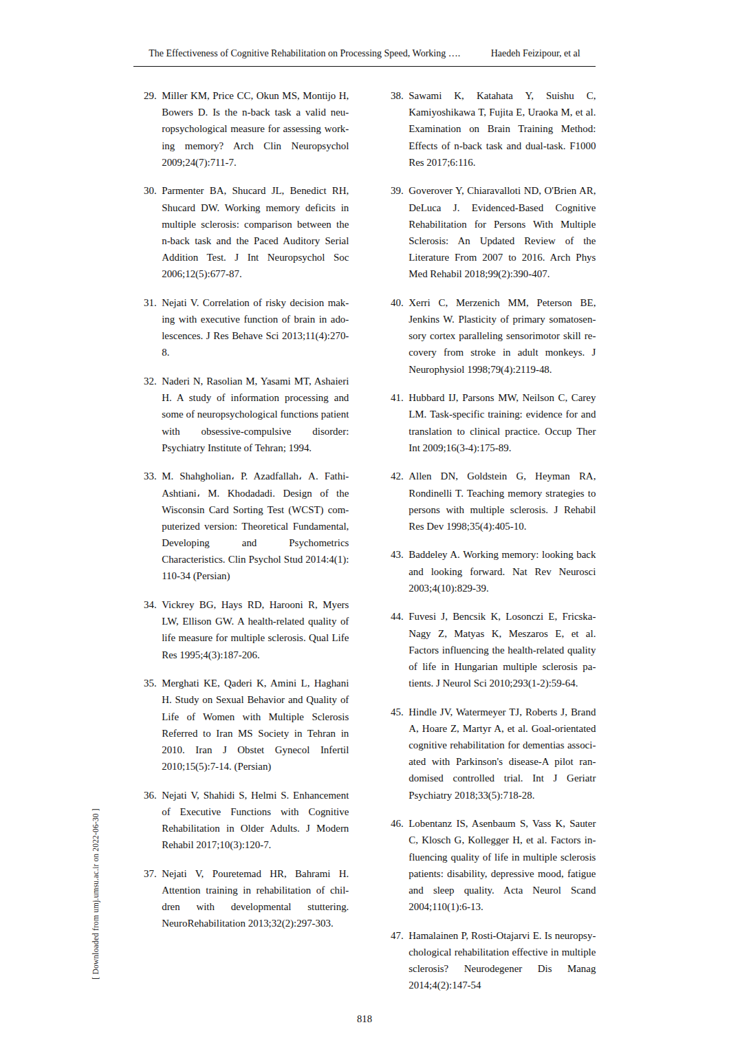The Effectiveness of Cognitive Rehabilitation on Processing Speed, Working ….
Haedeh Feizipour, et al
29. Miller KM, Price CC, Okun MS, Montijo H, Bowers D. Is the n-back task a valid neuropsychological measure for assessing working memory? Arch Clin Neuropsychol 2009;24(7):711-7.
30. Parmenter BA, Shucard JL, Benedict RH, Shucard DW. Working memory deficits in multiple sclerosis: comparison between the n-back task and the Paced Auditory Serial Addition Test. J Int Neuropsychol Soc 2006;12(5):677-87.
31. Nejati V. Correlation of risky decision making with executive function of brain in adolescences. J Res Behave Sci 2013;11(4):270-8.
32. Naderi N, Rasolian M, Yasami MT, Ashaieri H. A study of information processing and some of neuropsychological functions patient with obsessive-compulsive disorder: Psychiatry Institute of Tehran; 1994.
33. M. Shahgholian، P. Azadfallah، A. Fathi-Ashtiani، M. Khodadadi. Design of the Wisconsin Card Sorting Test (WCST) computerized version: Theoretical Fundamental, Developing and Psychometrics Characteristics. Clin Psychol Stud 2014:4(1): 110-34 (Persian)
34. Vickrey BG, Hays RD, Harooni R, Myers LW, Ellison GW. A health-related quality of life measure for multiple sclerosis. Qual Life Res 1995;4(3):187-206.
35. Merghati KE, Qaderi K, Amini L, Haghani H. Study on Sexual Behavior and Quality of Life of Women with Multiple Sclerosis Referred to Iran MS Society in Tehran in 2010. Iran J Obstet Gynecol Infertil 2010;15(5):7-14. (Persian)
36. Nejati V, Shahidi S, Helmi S. Enhancement of Executive Functions with Cognitive Rehabilitation in Older Adults. J Modern Rehabil 2017;10(3):120-7.
37. Nejati V, Pouretemad HR, Bahrami H. Attention training in rehabilitation of children with developmental stuttering. NeuroRehabilitation 2013;32(2):297-303.
38. Sawami K, Katahata Y, Suishu C, Kamiyoshikawa T, Fujita E, Uraoka M, et al. Examination on Brain Training Method: Effects of n-back task and dual-task. F1000 Res 2017;6:116.
39. Goverover Y, Chiaravalloti ND, O'Brien AR, DeLuca J. Evidenced-Based Cognitive Rehabilitation for Persons With Multiple Sclerosis: An Updated Review of the Literature From 2007 to 2016. Arch Phys Med Rehabil 2018;99(2):390-407.
40. Xerri C, Merzenich MM, Peterson BE, Jenkins W. Plasticity of primary somatosensory cortex paralleling sensorimotor skill recovery from stroke in adult monkeys. J Neurophysiol 1998;79(4):2119-48.
41. Hubbard IJ, Parsons MW, Neilson C, Carey LM. Task-specific training: evidence for and translation to clinical practice. Occup Ther Int 2009;16(3-4):175-89.
42. Allen DN, Goldstein G, Heyman RA, Rondinelli T. Teaching memory strategies to persons with multiple sclerosis. J Rehabil Res Dev 1998;35(4):405-10.
43. Baddeley A. Working memory: looking back and looking forward. Nat Rev Neurosci 2003;4(10):829-39.
44. Fuvesi J, Bencsik K, Losonczi E, Fricska-Nagy Z, Matyas K, Meszaros E, et al. Factors influencing the health-related quality of life in Hungarian multiple sclerosis patients. J Neurol Sci 2010;293(1-2):59-64.
45. Hindle JV, Watermeyer TJ, Roberts J, Brand A, Hoare Z, Martyr A, et al. Goal-orientated cognitive rehabilitation for dementias associated with Parkinson's disease-A pilot randomised controlled trial. Int J Geriatr Psychiatry 2018;33(5):718-28.
46. Lobentanz IS, Asenbaum S, Vass K, Sauter C, Klosch G, Kollegger H, et al. Factors influencing quality of life in multiple sclerosis patients: disability, depressive mood, fatigue and sleep quality. Acta Neurol Scand 2004;110(1):6-13.
47. Hamalainen P, Rosti-Otajarvi E. Is neuropsychological rehabilitation effective in multiple sclerosis? Neurodegener Dis Manag 2014;4(2):147-54
[ Downloaded from umj.umsu.ac.ir on 2022-06-30 ]
818